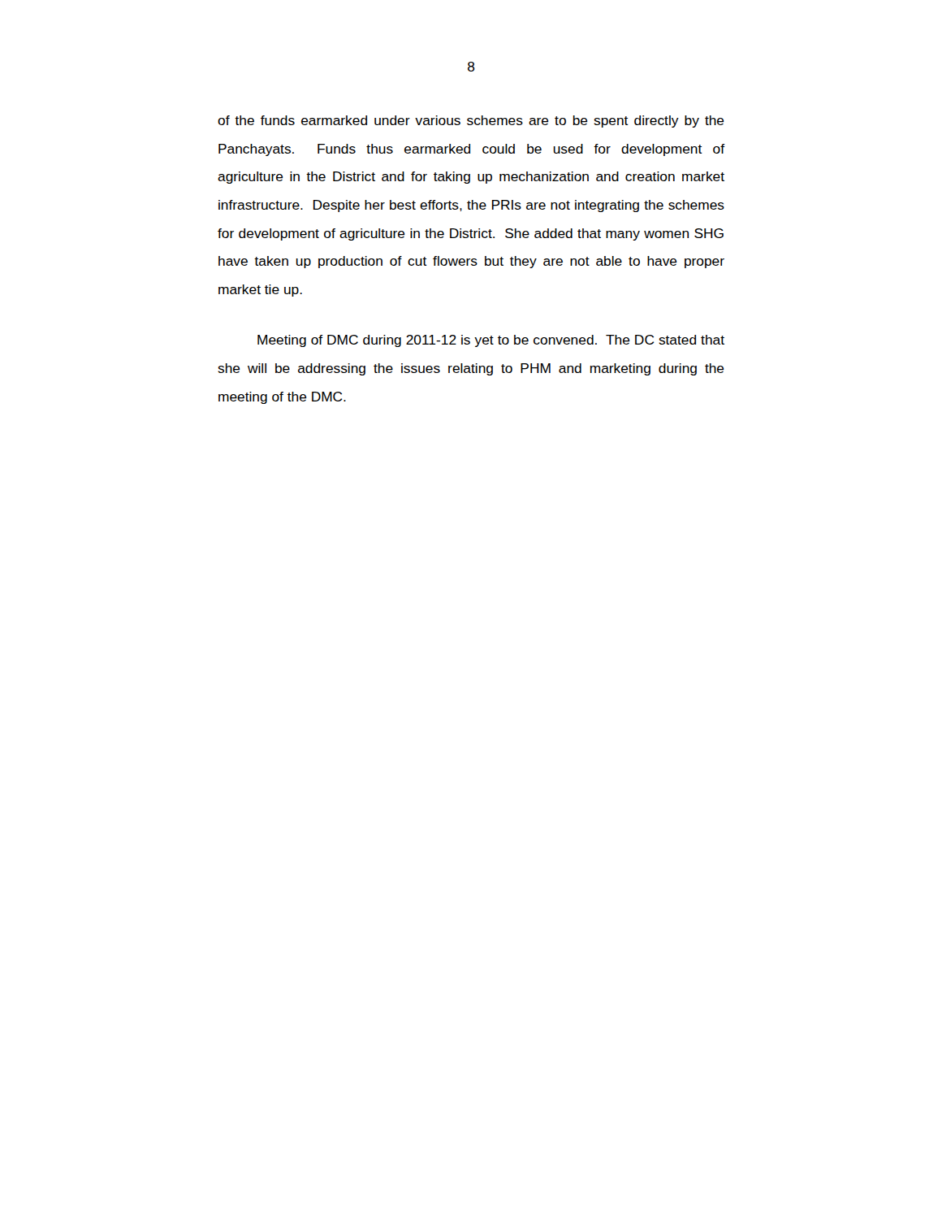8
of the funds earmarked under various schemes are to be spent directly by the Panchayats. Funds thus earmarked could be used for development of agriculture in the District and for taking up mechanization and creation market infrastructure. Despite her best efforts, the PRIs are not integrating the schemes for development of agriculture in the District. She added that many women SHG have taken up production of cut flowers but they are not able to have proper market tie up.
Meeting of DMC during 2011-12 is yet to be convened. The DC stated that she will be addressing the issues relating to PHM and marketing during the meeting of the DMC.